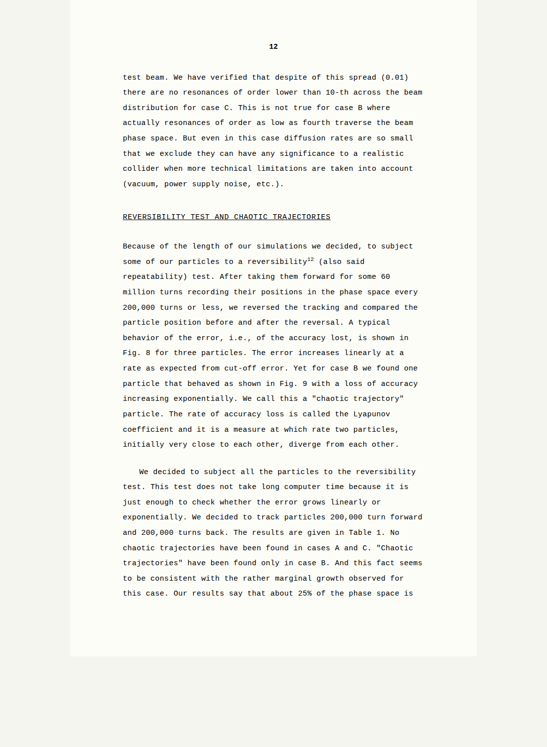12
test beam. We have verified that despite of this spread (0.01) there are no resonances of order lower than 10-th across the beam distribution for case C. This is not true for case B where actually resonances of order as low as fourth traverse the beam phase space. But even in this case diffusion rates are so small that we exclude they can have any significance to a realistic collider when more technical limitations are taken into account (vacuum, power supply noise, etc.).
REVERSIBILITY TEST AND CHAOTIC TRAJECTORIES
Because of the length of our simulations we decided, to subject some of our particles to a reversibility12 (also said repeatability) test. After taking them forward for some 60 million turns recording their positions in the phase space every 200,000 turns or less, we reversed the tracking and compared the particle position before and after the reversal. A typical behavior of the error, i.e., of the accuracy lost, is shown in Fig. 8 for three particles. The error increases linearly at a rate as expected from cut-off error. Yet for case B we found one particle that behaved as shown in Fig. 9 with a loss of accuracy increasing exponentially. We call this a "chaotic trajectory" particle. The rate of accuracy loss is called the Lyapunov coefficient and it is a measure at which rate two particles, initially very close to each other, diverge from each other.
We decided to subject all the particles to the reversibility test. This test does not take long computer time because it is just enough to check whether the error grows linearly or exponentially. We decided to track particles 200,000 turn forward and 200,000 turns back. The results are given in Table 1. No chaotic trajectories have been found in cases A and C. "Chaotic trajectories" have been found only in case B. And this fact seems to be consistent with the rather marginal growth observed for this case. Our results say that about 25% of the phase space is